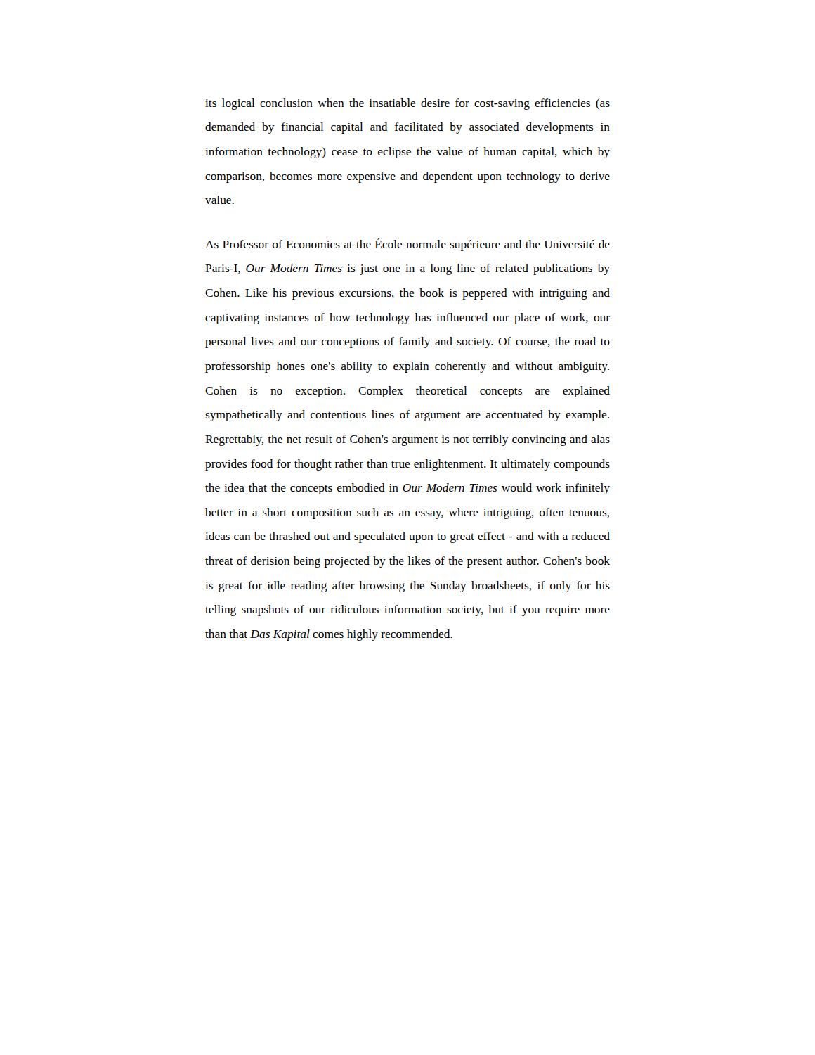its logical conclusion when the insatiable desire for cost-saving efficiencies (as demanded by financial capital and facilitated by associated developments in information technology) cease to eclipse the value of human capital, which by comparison, becomes more expensive and dependent upon technology to derive value.
As Professor of Economics at the École normale supérieure and the Université de Paris-I, Our Modern Times is just one in a long line of related publications by Cohen. Like his previous excursions, the book is peppered with intriguing and captivating instances of how technology has influenced our place of work, our personal lives and our conceptions of family and society. Of course, the road to professorship hones one's ability to explain coherently and without ambiguity. Cohen is no exception. Complex theoretical concepts are explained sympathetically and contentious lines of argument are accentuated by example. Regrettably, the net result of Cohen's argument is not terribly convincing and alas provides food for thought rather than true enlightenment. It ultimately compounds the idea that the concepts embodied in Our Modern Times would work infinitely better in a short composition such as an essay, where intriguing, often tenuous, ideas can be thrashed out and speculated upon to great effect - and with a reduced threat of derision being projected by the likes of the present author. Cohen's book is great for idle reading after browsing the Sunday broadsheets, if only for his telling snapshots of our ridiculous information society, but if you require more than that Das Kapital comes highly recommended.